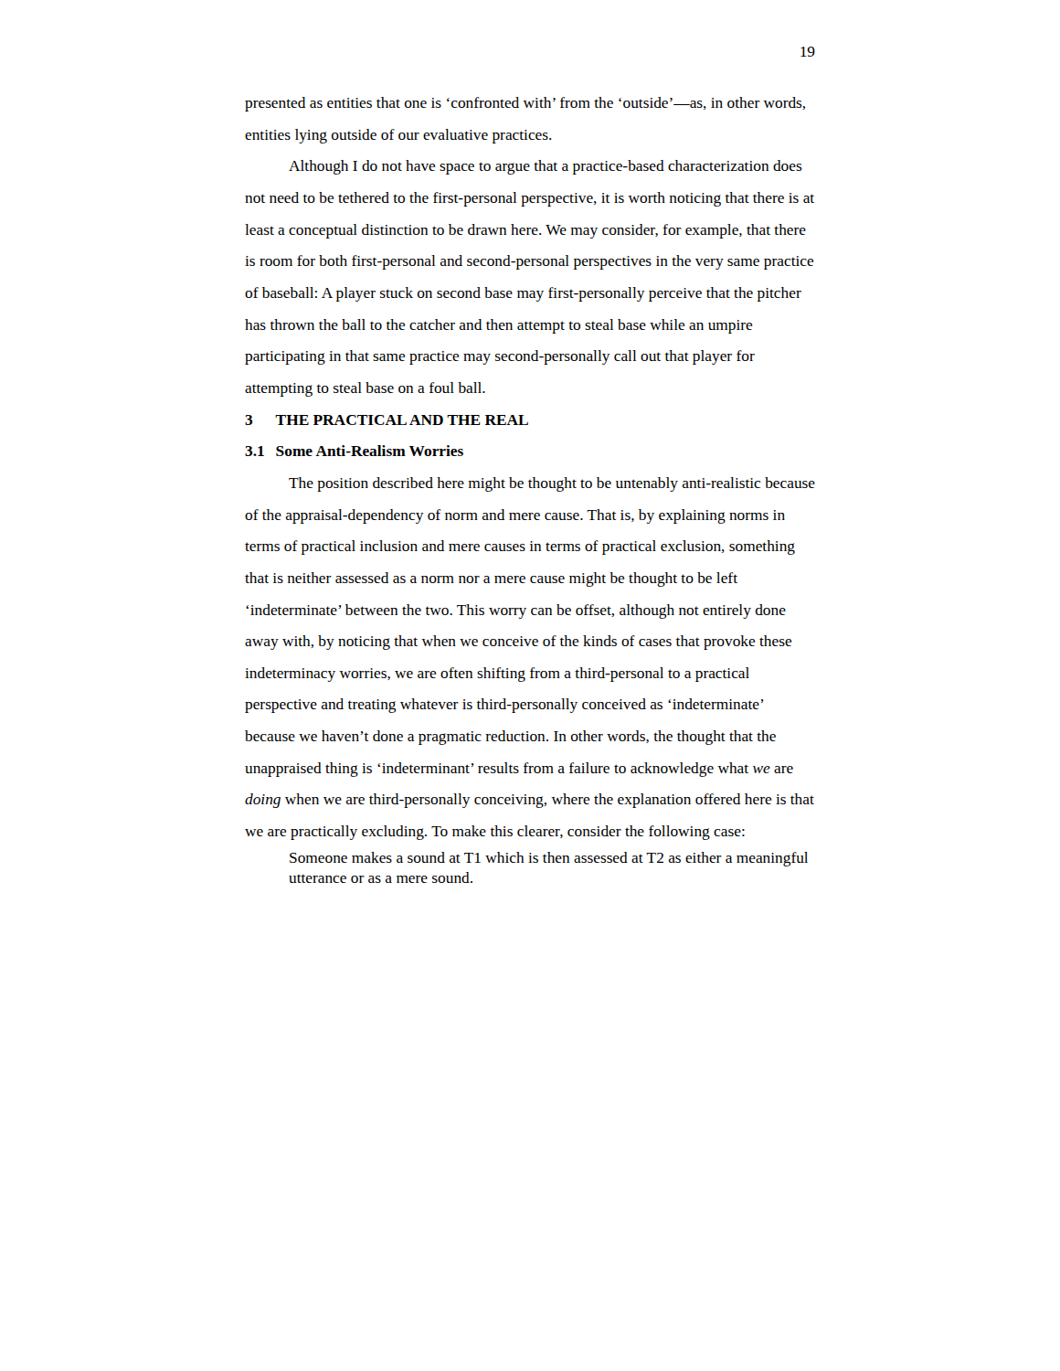19
presented as entities that one is ‘confronted with’ from the ‘outside’—as, in other words, entities lying outside of our evaluative practices.
Although I do not have space to argue that a practice-based characterization does not need to be tethered to the first-personal perspective, it is worth noticing that there is at least a conceptual distinction to be drawn here. We may consider, for example, that there is room for both first-personal and second-personal perspectives in the very same practice of baseball: A player stuck on second base may first-personally perceive that the pitcher has thrown the ball to the catcher and then attempt to steal base while an umpire participating in that same practice may second-personally call out that player for attempting to steal base on a foul ball.
3 THE PRACTICAL AND THE REAL
3.1 Some Anti-Realism Worries
The position described here might be thought to be untenably anti-realistic because of the appraisal-dependency of norm and mere cause. That is, by explaining norms in terms of practical inclusion and mere causes in terms of practical exclusion, something that is neither assessed as a norm nor a mere cause might be thought to be left ‘indeterminate’ between the two. This worry can be offset, although not entirely done away with, by noticing that when we conceive of the kinds of cases that provoke these indeterminacy worries, we are often shifting from a third-personal to a practical perspective and treating whatever is third-personally conceived as ‘indeterminate’ because we haven’t done a pragmatic reduction. In other words, the thought that the unappraised thing is ‘indeterminant’ results from a failure to acknowledge what we are doing when we are third-personally conceiving, where the explanation offered here is that we are practically excluding. To make this clearer, consider the following case:
Someone makes a sound at T1 which is then assessed at T2 as either a meaningful utterance or as a mere sound.